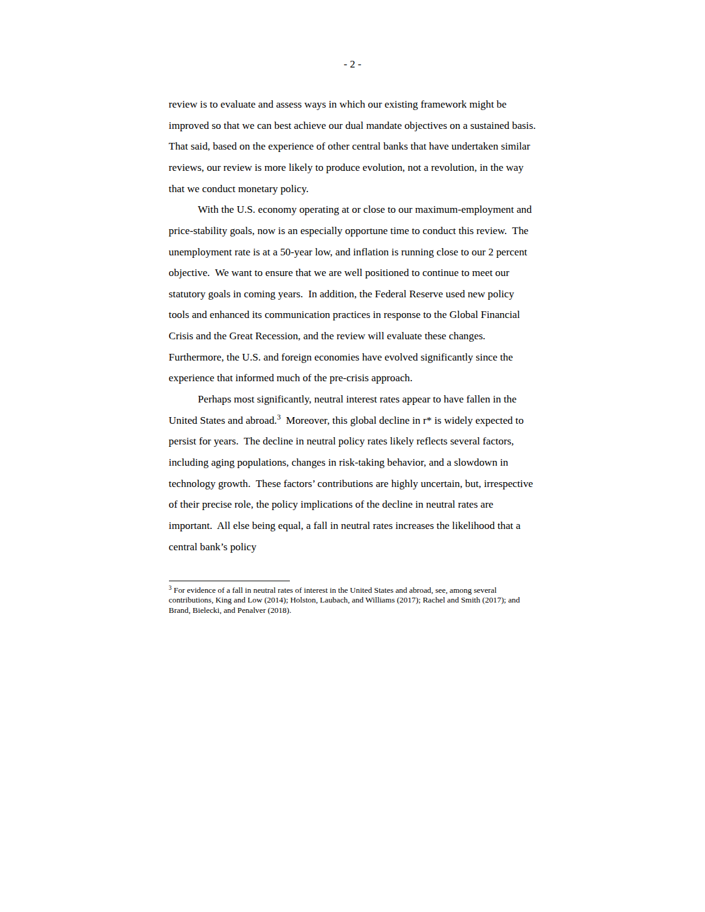- 2 -
review is to evaluate and assess ways in which our existing framework might be improved so that we can best achieve our dual mandate objectives on a sustained basis. That said, based on the experience of other central banks that have undertaken similar reviews, our review is more likely to produce evolution, not a revolution, in the way that we conduct monetary policy.
With the U.S. economy operating at or close to our maximum-employment and price-stability goals, now is an especially opportune time to conduct this review. The unemployment rate is at a 50-year low, and inflation is running close to our 2 percent objective. We want to ensure that we are well positioned to continue to meet our statutory goals in coming years. In addition, the Federal Reserve used new policy tools and enhanced its communication practices in response to the Global Financial Crisis and the Great Recession, and the review will evaluate these changes. Furthermore, the U.S. and foreign economies have evolved significantly since the experience that informed much of the pre-crisis approach.
Perhaps most significantly, neutral interest rates appear to have fallen in the United States and abroad.3 Moreover, this global decline in r* is widely expected to persist for years. The decline in neutral policy rates likely reflects several factors, including aging populations, changes in risk-taking behavior, and a slowdown in technology growth. These factors’ contributions are highly uncertain, but, irrespective of their precise role, the policy implications of the decline in neutral rates are important. All else being equal, a fall in neutral rates increases the likelihood that a central bank’s policy
3 For evidence of a fall in neutral rates of interest in the United States and abroad, see, among several contributions, King and Low (2014); Holston, Laubach, and Williams (2017); Rachel and Smith (2017); and Brand, Bielecki, and Penalver (2018).